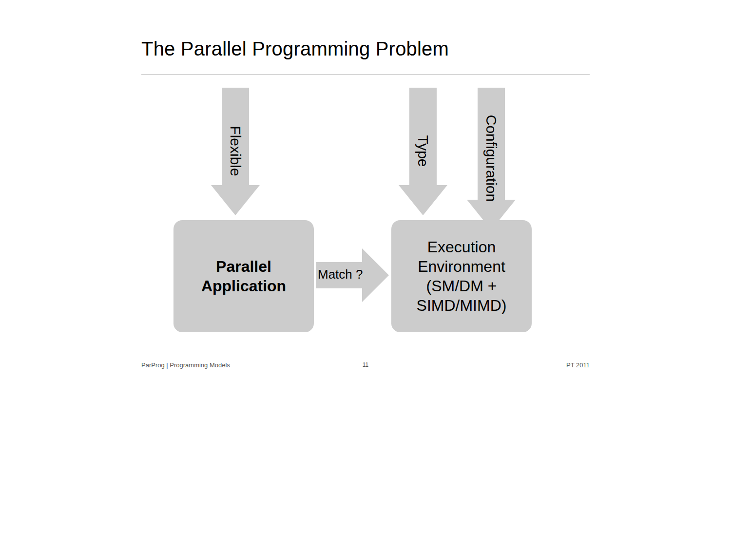The Parallel Programming Problem
Flexible
Type
Configuration
Parallel
Application
Match ?
Execution
Environment
(SM/DM +
SIMD/MIMD)
ParProg | Programming Models 11 PT 2011